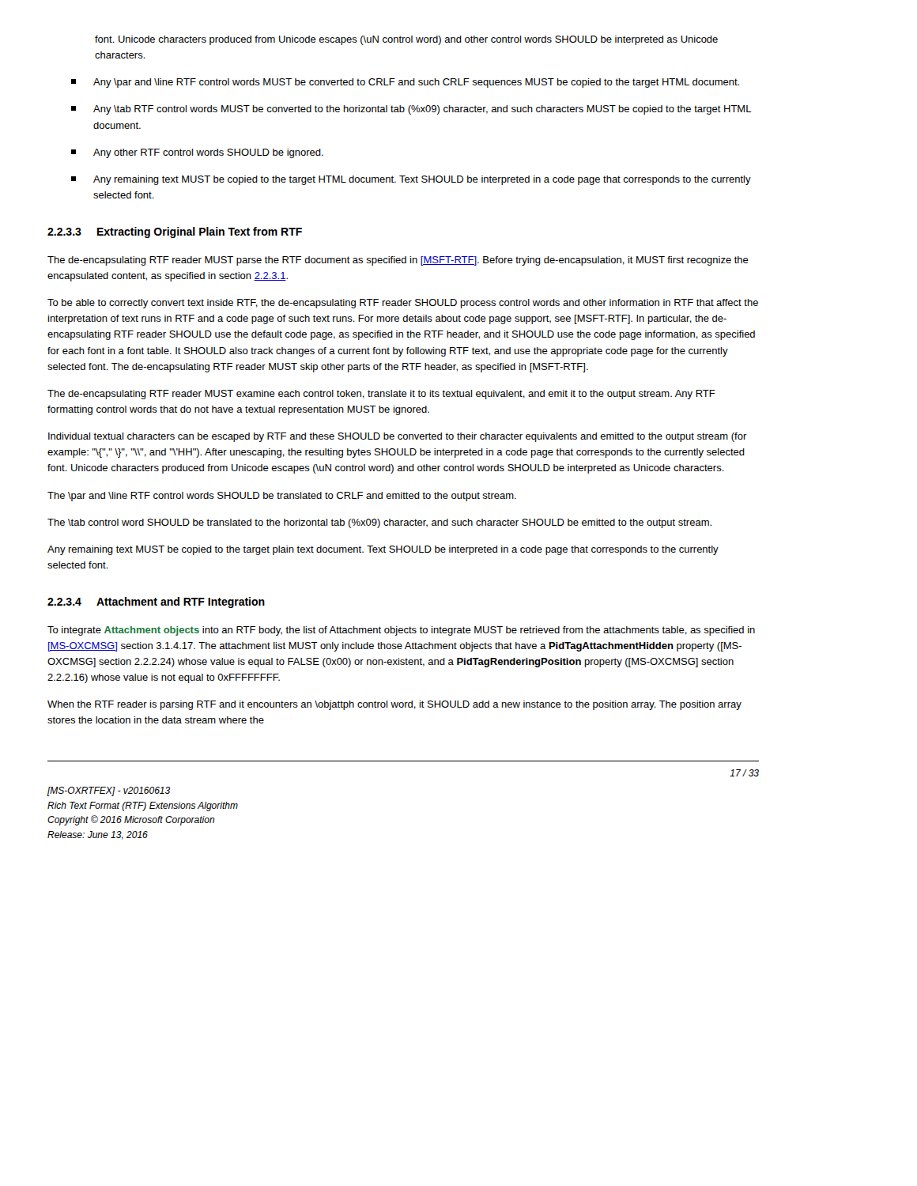font. Unicode characters produced from Unicode escapes (\uN control word) and other control words SHOULD be interpreted as Unicode characters.
Any \par and \line RTF control words MUST be converted to CRLF and such CRLF sequences MUST be copied to the target HTML document.
Any \tab RTF control words MUST be converted to the horizontal tab (%x09) character, and such characters MUST be copied to the target HTML document.
Any other RTF control words SHOULD be ignored.
Any remaining text MUST be copied to the target HTML document. Text SHOULD be interpreted in a code page that corresponds to the currently selected font.
2.2.3.3 Extracting Original Plain Text from RTF
The de-encapsulating RTF reader MUST parse the RTF document as specified in [MSFT-RTF]. Before trying de-encapsulation, it MUST first recognize the encapsulated content, as specified in section 2.2.3.1.
To be able to correctly convert text inside RTF, the de-encapsulating RTF reader SHOULD process control words and other information in RTF that affect the interpretation of text runs in RTF and a code page of such text runs. For more details about code page support, see [MSFT-RTF]. In particular, the de-encapsulating RTF reader SHOULD use the default code page, as specified in the RTF header, and it SHOULD use the code page information, as specified for each font in a font table. It SHOULD also track changes of a current font by following RTF text, and use the appropriate code page for the currently selected font. The de-encapsulating RTF reader MUST skip other parts of the RTF header, as specified in [MSFT-RTF].
The de-encapsulating RTF reader MUST examine each control token, translate it to its textual equivalent, and emit it to the output stream. Any RTF formatting control words that do not have a textual representation MUST be ignored.
Individual textual characters can be escaped by RTF and these SHOULD be converted to their character equivalents and emitted to the output stream (for example: "\{"," \}", "\\", and "\'HH"). After unescaping, the resulting bytes SHOULD be interpreted in a code page that corresponds to the currently selected font. Unicode characters produced from Unicode escapes (\uN control word) and other control words SHOULD be interpreted as Unicode characters.
The \par and \line RTF control words SHOULD be translated to CRLF and emitted to the output stream.
The \tab control word SHOULD be translated to the horizontal tab (%x09) character, and such character SHOULD be emitted to the output stream.
Any remaining text MUST be copied to the target plain text document. Text SHOULD be interpreted in a code page that corresponds to the currently selected font.
2.2.3.4 Attachment and RTF Integration
To integrate Attachment objects into an RTF body, the list of Attachment objects to integrate MUST be retrieved from the attachments table, as specified in [MS-OXCMSG] section 3.1.4.17. The attachment list MUST only include those Attachment objects that have a PidTagAttachmentHidden property ([MS-OXCMSG] section 2.2.2.24) whose value is equal to FALSE (0x00) or non-existent, and a PidTagRenderingPosition property ([MS-OXCMSG] section 2.2.2.16) whose value is not equal to 0xFFFFFFFF.
When the RTF reader is parsing RTF and it encounters an \objattph control word, it SHOULD add a new instance to the position array. The position array stores the location in the data stream where the
17 / 33
[MS-OXRTFEX] - v20160613
Rich Text Format (RTF) Extensions Algorithm
Copyright © 2016 Microsoft Corporation
Release: June 13, 2016